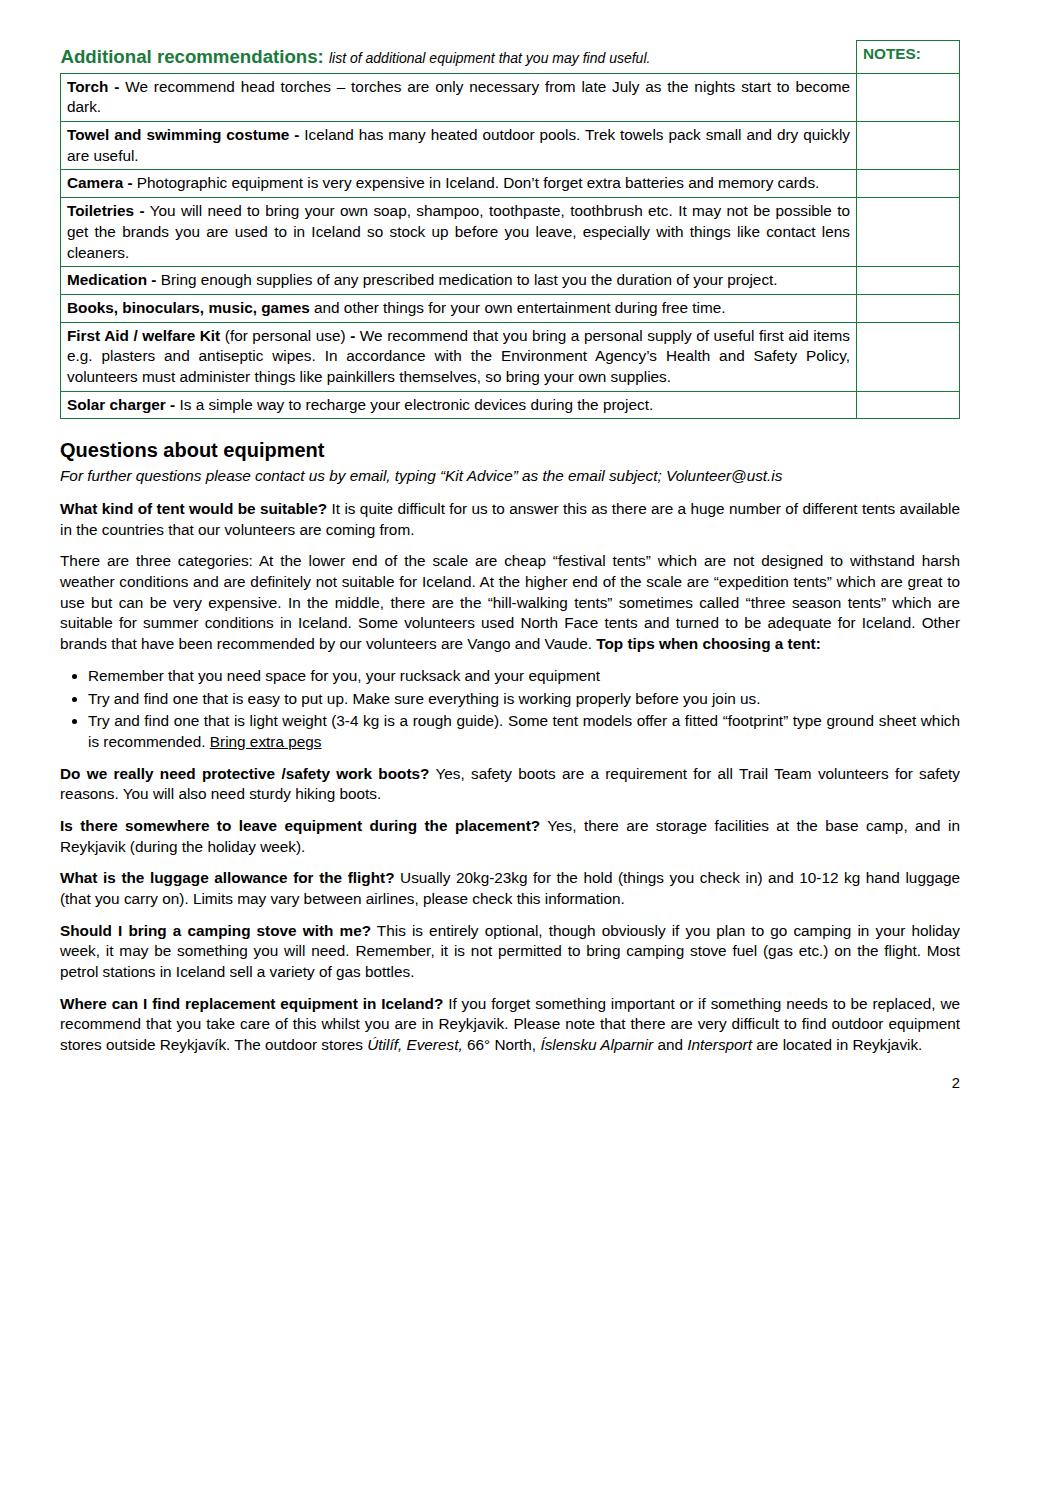| Additional recommendations: list of additional equipment that you may find useful. | NOTES: |
| --- | --- |
| Torch - We recommend head torches – torches are only necessary from late July as the nights start to become dark. | |
| Towel and swimming costume - Iceland has many heated outdoor pools. Trek towels pack small and dry quickly are useful. | |
| Camera - Photographic equipment is very expensive in Iceland. Don’t forget extra batteries and memory cards. | |
| Toiletries - You will need to bring your own soap, shampoo, toothpaste, toothbrush etc. It may not be possible to get the brands you are used to in Iceland so stock up before you leave, especially with things like contact lens cleaners. | |
| Medication - Bring enough supplies of any prescribed medication to last you the duration of your project. | |
| Books, binoculars, music, games and other things for your own entertainment during free time. | |
| First Aid / welfare Kit (for personal use) - We recommend that you bring a personal supply of useful first aid items e.g. plasters and antiseptic wipes. In accordance with the Environment Agency’s Health and Safety Policy, volunteers must administer things like painkillers themselves, so bring your own supplies. | |
| Solar charger - Is a simple way to recharge your electronic devices during the project. | |
Questions about equipment
For further questions please contact us by email, typing “Kit Advice” as the email subject; Volunteer@ust.is
What kind of tent would be suitable? It is quite difficult for us to answer this as there are a huge number of different tents available in the countries that our volunteers are coming from.
There are three categories: At the lower end of the scale are cheap “festival tents” which are not designed to withstand harsh weather conditions and are definitely not suitable for Iceland. At the higher end of the scale are “expedition tents” which are great to use but can be very expensive. In the middle, there are the “hill-walking tents” sometimes called “three season tents” which are suitable for summer conditions in Iceland. Some volunteers used North Face tents and turned to be adequate for Iceland. Other brands that have been recommended by our volunteers are Vango and Vaude. Top tips when choosing a tent:
Remember that you need space for you, your rucksack and your equipment
Try and find one that is easy to put up. Make sure everything is working properly before you join us.
Try and find one that is light weight (3-4 kg is a rough guide). Some tent models offer a fitted “footprint” type ground sheet which is recommended. Bring extra pegs
Do we really need protective /safety work boots? Yes, safety boots are a requirement for all Trail Team volunteers for safety reasons. You will also need sturdy hiking boots.
Is there somewhere to leave equipment during the placement? Yes, there are storage facilities at the base camp, and in Reykjavik (during the holiday week).
What is the luggage allowance for the flight? Usually 20kg-23kg for the hold (things you check in) and 10-12 kg hand luggage (that you carry on). Limits may vary between airlines, please check this information.
Should I bring a camping stove with me? This is entirely optional, though obviously if you plan to go camping in your holiday week, it may be something you will need. Remember, it is not permitted to bring camping stove fuel (gas etc.) on the flight. Most petrol stations in Iceland sell a variety of gas bottles.
Where can I find replacement equipment in Iceland? If you forget something important or if something needs to be replaced, we recommend that you take care of this whilst you are in Reykjavik. Please note that there are very difficult to find outdoor equipment stores outside Reykjavík. The outdoor stores Útilíf, Everest, 66° North, Íslensku Alparnir and Intersport are located in Reykjavik.
2